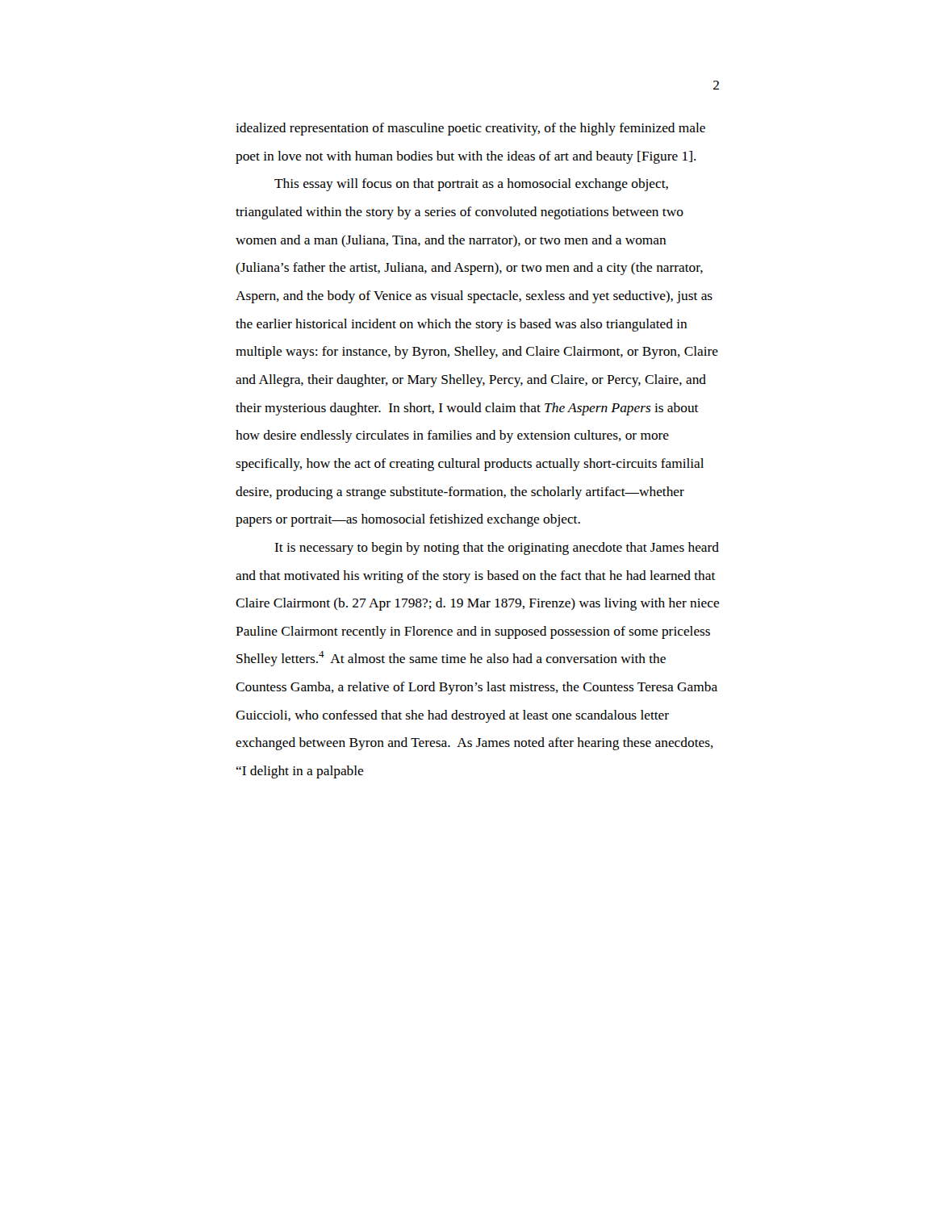2
idealized representation of masculine poetic creativity, of the highly feminized male poet in love not with human bodies but with the ideas of art and beauty [Figure 1].
This essay will focus on that portrait as a homosocial exchange object, triangulated within the story by a series of convoluted negotiations between two women and a man (Juliana, Tina, and the narrator), or two men and a woman (Juliana’s father the artist, Juliana, and Aspern), or two men and a city (the narrator, Aspern, and the body of Venice as visual spectacle, sexless and yet seductive), just as the earlier historical incident on which the story is based was also triangulated in multiple ways: for instance, by Byron, Shelley, and Claire Clairmont, or Byron, Claire and Allegra, their daughter, or Mary Shelley, Percy, and Claire, or Percy, Claire, and their mysterious daughter. In short, I would claim that The Aspern Papers is about how desire endlessly circulates in families and by extension cultures, or more specifically, how the act of creating cultural products actually short-circuits familial desire, producing a strange substitute-formation, the scholarly artifact—whether papers or portrait―as homosocial fetishized exchange object.
It is necessary to begin by noting that the originating anecdote that James heard and that motivated his writing of the story is based on the fact that he had learned that Claire Clairmont (b. 27 Apr 1798?; d. 19 Mar 1879, Firenze) was living with her niece Pauline Clairmont recently in Florence and in supposed possession of some priceless Shelley letters.4 At almost the same time he also had a conversation with the Countess Gamba, a relative of Lord Byron’s last mistress, the Countess Teresa Gamba Guiccioli, who confessed that she had destroyed at least one scandalous letter exchanged between Byron and Teresa. As James noted after hearing these anecdotes, “I delight in a palpable